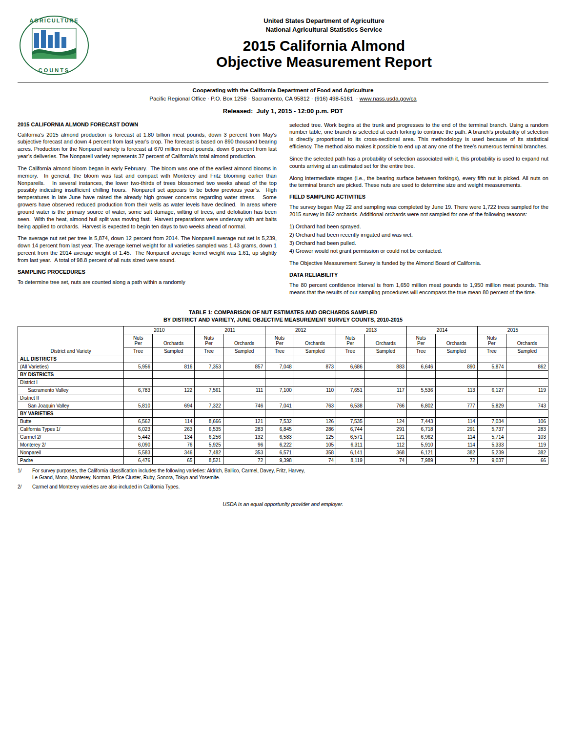AGRICULTURE COUNTS
United States Department of Agriculture
National Agricultural Statistics Service
2015 California Almond
Objective Measurement Report
Cooperating with the California Department of Food and Agriculture
Pacific Regional Office · P.O. Box 1258 · Sacramento, CA 95812 · (916) 498-5161 · www.nass.usda.gov/ca
Released: July 1, 2015 - 12:00 p.m. PDT
2015 California Almond Forecast Down
California's 2015 almond production is forecast at 1.80 billion meat pounds, down 3 percent from May's subjective forecast and down 4 percent from last year's crop. The forecast is based on 890 thousand bearing acres. Production for the Nonpareil variety is forecast at 670 million meat pounds, down 6 percent from last year’s deliveries. The Nonpareil variety represents 37 percent of California’s total almond production.
The California almond bloom began in early February. The bloom was one of the earliest almond blooms in memory. In general, the bloom was fast and compact with Monterey and Fritz blooming earlier than Nonpareils. In several instances, the lower two-thirds of trees blossomed two weeks ahead of the top possibly indicating insufficient chilling hours. Nonpareil set appears to be below previous year’s. High temperatures in late June have raised the already high grower concerns regarding water stress. Some growers have observed reduced production from their wells as water levels have declined. In areas where ground water is the primary source of water, some salt damage, wilting of trees, and defoliation has been seen. With the heat, almond hull split was moving fast. Harvest preparations were underway with ant baits being applied to orchards. Harvest is expected to begin ten days to two weeks ahead of normal.
The average nut set per tree is 5,874, down 12 percent from 2014. The Nonpareil average nut set is 5,239, down 14 percent from last year. The average kernel weight for all varieties sampled was 1.43 grams, down 1 percent from the 2014 average weight of 1.45. The Nonpareil average kernel weight was 1.61, up slightly from last year. A total of 98.8 percent of all nuts sized were sound.
Sampling Procedures
To determine tree set, nuts are counted along a path within a randomly
selected tree. Work begins at the trunk and progresses to the end of the terminal branch. Using a random number table, one branch is selected at each forking to continue the path. A branch's probability of selection is directly proportional to its cross-sectional area. This methodology is used because of its statistical efficiency. The method also makes it possible to end up at any one of the tree’s numerous terminal branches.
Since the selected path has a probability of selection associated with it, this probability is used to expand nut counts arriving at an estimated set for the entire tree.
Along intermediate stages (i.e., the bearing surface between forkings), every fifth nut is picked. All nuts on the terminal branch are picked. These nuts are used to determine size and weight measurements.
Field Sampling Activities
The survey began May 22 and sampling was completed by June 19. There were 1,722 trees sampled for the 2015 survey in 862 orchards. Additional orchards were not sampled for one of the following reasons:
1) Orchard had been sprayed.
2) Orchard had been recently irrigated and was wet.
3) Orchard had been pulled.
4) Grower would not grant permission or could not be contacted.
The Objective Measurement Survey is funded by the Almond Board of California.
Data Reliability
The 80 percent confidence interval is from 1,650 million meat pounds to 1,950 million meat pounds. This means that the results of our sampling procedures will encompass the true mean 80 percent of the time.
TABLE 1: COMPARISON OF NUT ESTIMATES AND ORCHARDS SAMPLED
BY DISTRICT AND VARIETY, JUNE OBJECTIVE MEASUREMENT SURVEY COUNTS, 2010-2015
| District and Variety | 2010 | 2011 | 2012 | 2013 | 2014 | 2015 |
| --- | --- | --- | --- | --- | --- | --- |
| Nuts Per | Orchards | Nuts Per | Orchards | Nuts Per | Orchards | Nuts Per | Orchards | Nuts Per | Orchards | Nuts Per | Orchards |
| Tree | Sampled | Tree | Sampled | Tree | Sampled | Tree | Sampled | Tree | Sampled | Tree | Sampled |
| ALL DISTRICTS | | | | | | | | | | | | |
| (All Varieties) | 5,956 | 816 | 7,353 | 857 | 7,048 | 873 | 6,686 | 883 | 6,646 | 890 | 5,874 | 862 |
| BY DISTRICTS | | | | | | | | | | | | |
| District I | | | | | | | | | | | | |
| Sacramento Valley | 6,783 | 122 | 7,561 | 111 | 7,100 | 110 | 7,651 | 117 | 5,536 | 113 | 6,127 | 119 |
| District II | | | | | | | | | | | | |
| San Joaquin Valley | 5,810 | 694 | 7,322 | 746 | 7,041 | 763 | 6,538 | 766 | 6,802 | 777 | 5,829 | 743 |
| BY VARIETIES | | | | | | | | | | | | |
| Butte | 6,562 | 114 | 8,666 | 121 | 7,532 | 126 | 7,535 | 124 | 7,443 | 114 | 7,034 | 106 |
| California Types 1/ | 6,023 | 263 | 6,535 | 283 | 6,845 | 286 | 6,744 | 291 | 6,718 | 291 | 5,737 | 283 |
| Carmel 2/ | 5,442 | 134 | 6,256 | 132 | 6,583 | 125 | 6,571 | 121 | 6,962 | 114 | 5,714 | 103 |
| Monterey 2/ | 6,090 | 76 | 5,925 | 96 | 6,222 | 105 | 6,311 | 112 | 5,910 | 114 | 5,333 | 119 |
| Nonpareil | 5,583 | 346 | 7,482 | 353 | 6,571 | 358 | 6,141 | 368 | 6,121 | 382 | 5,239 | 382 |
| Padre | 6,476 | 65 | 8,521 | 72 | 9,398 | 74 | 8,119 | 74 | 7,989 | 72 | 9,037 | 66 |
1/
For survey purposes, the California classification includes the following varieties: Aldrich, Ballico, Carmel, Davey, Fritz, Harvey,
Le Grand, Mono, Monterey, Norman, Price Cluster, Ruby, Sonora, Tokyo and Yosemite.
2/
Carmel and Monterey varieties are also included in California Types.
USDA is an equal opportunity provider and employer.